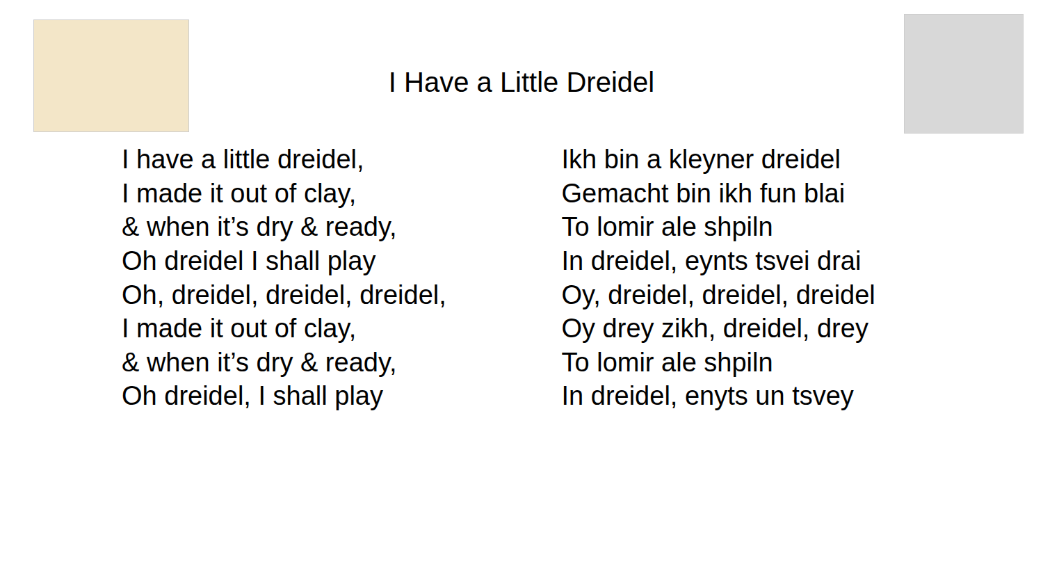I Have a Little Dreidel
I have a little dreidel, I made it out of clay, & when it’s dry & ready, Oh dreidel I shall play Oh, dreidel, dreidel, dreidel, I made it out of clay, & when it’s dry & ready, Oh dreidel, I shall play
Ikh bin a kleyner dreidel Gemacht bin ikh fun blai To lomir ale shpiln In dreidel, eynts tsvei drai Oy, dreidel, dreidel, dreidel Oy drey zikh, dreidel, drey To lomir ale shpiln In dreidel, enyts un tsvey